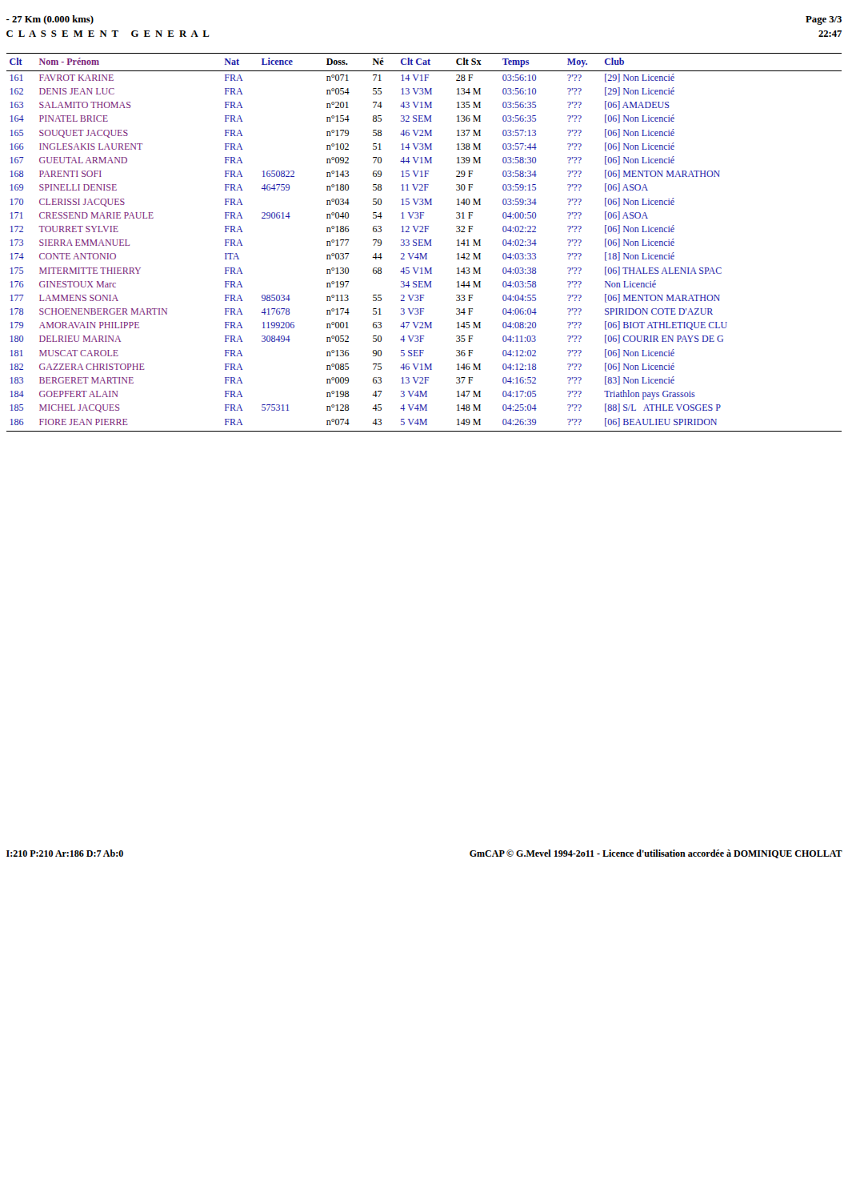- 27 Km (0.000 kms)
C L A S S E M E N T G E N E R A L
Page 3/3
22:47
| Clt | Nom - Prénom | Nat | Licence | Doss. | Né | Clt Cat | Clt Sx | Temps | Moy. | Club |
| --- | --- | --- | --- | --- | --- | --- | --- | --- | --- | --- |
| 161 | FAVROT KARINE | FRA | | n°071 | 71 | 14 V1F | 28 F | 03:56:10 | ?'?? | [29] Non Licencié |
| 162 | DENIS JEAN LUC | FRA | | n°054 | 55 | 13 V3M | 134 M | 03:56:10 | ?'?? | [29] Non Licencié |
| 163 | SALAMITO THOMAS | FRA | | n°201 | 74 | 43 V1M | 135 M | 03:56:35 | ?'?? | [06] AMADEUS |
| 164 | PINATEL BRICE | FRA | | n°154 | 85 | 32 SEM | 136 M | 03:56:35 | ?'?? | [06] Non Licencié |
| 165 | SOUQUET JACQUES | FRA | | n°179 | 58 | 46 V2M | 137 M | 03:57:13 | ?'?? | [06] Non Licencié |
| 166 | INGLESAKIS LAURENT | FRA | | n°102 | 51 | 14 V3M | 138 M | 03:57:44 | ?'?? | [06] Non Licencié |
| 167 | GUEUTAL ARMAND | FRA | | n°092 | 70 | 44 V1M | 139 M | 03:58:30 | ?'?? | [06] Non Licencié |
| 168 | PARENTI SOFI | FRA | 1650822 | n°143 | 69 | 15 V1F | 29 F | 03:58:34 | ?'?? | [06] MENTON MARATHON |
| 169 | SPINELLI DENISE | FRA | 464759 | n°180 | 58 | 11 V2F | 30 F | 03:59:15 | ?'?? | [06] ASOA |
| 170 | CLERISSI JACQUES | FRA | | n°034 | 50 | 15 V3M | 140 M | 03:59:34 | ?'?? | [06] Non Licencié |
| 171 | CRESSEND MARIE PAULE | FRA | 290614 | n°040 | 54 | 1 V3F | 31 F | 04:00:50 | ?'?? | [06] ASOA |
| 172 | TOURRET SYLVIE | FRA | | n°186 | 63 | 12 V2F | 32 F | 04:02:22 | ?'?? | [06] Non Licencié |
| 173 | SIERRA EMMANUEL | FRA | | n°177 | 79 | 33 SEM | 141 M | 04:02:34 | ?'?? | [06] Non Licencié |
| 174 | CONTE ANTONIO | ITA | | n°037 | 44 | 2 V4M | 142 M | 04:03:33 | ?'?? | [18] Non Licencié |
| 175 | MITERMITTE THIERRY | FRA | | n°130 | 68 | 45 V1M | 143 M | 04:03:38 | ?'?? | [06] THALES ALENIA SPAC |
| 176 | GINESTOUX Marc | FRA | | n°197 | | 34 SEM | 144 M | 04:03:58 | ?'?? | Non Licencié |
| 177 | LAMMENS SONIA | FRA | 985034 | n°113 | 55 | 2 V3F | 33 F | 04:04:55 | ?'?? | [06] MENTON MARATHON |
| 178 | SCHOENENBERGER MARTIN | FRA | 417678 | n°174 | 51 | 3 V3F | 34 F | 04:06:04 | ?'?? | SPIRIDON COTE D'AZUR |
| 179 | AMORAVAIN PHILIPPE | FRA | 1199206 | n°001 | 63 | 47 V2M | 145 M | 04:08:20 | ?'?? | [06] BIOT ATHLETIQUE CLU |
| 180 | DELRIEU MARINA | FRA | 308494 | n°052 | 50 | 4 V3F | 35 F | 04:11:03 | ?'?? | [06] COURIR EN PAYS DE G |
| 181 | MUSCAT CAROLE | FRA | | n°136 | 90 | 5 SEF | 36 F | 04:12:02 | ?'?? | [06] Non Licencié |
| 182 | GAZZERA CHRISTOPHE | FRA | | n°085 | 75 | 46 V1M | 146 M | 04:12:18 | ?'?? | [06] Non Licencié |
| 183 | BERGERET MARTINE | FRA | | n°009 | 63 | 13 V2F | 37 F | 04:16:52 | ?'?? | [83] Non Licencié |
| 184 | GOEPFERT ALAIN | FRA | | n°198 | 47 | 3 V4M | 147 M | 04:17:05 | ?'?? | Triathlon pays Grassois |
| 185 | MICHEL JACQUES | FRA | 575311 | n°128 | 45 | 4 V4M | 148 M | 04:25:04 | ?'?? | [88] S/L ATHLE VOSGES P |
| 186 | FIORE JEAN PIERRE | FRA | | n°074 | 43 | 5 V4M | 149 M | 04:26:39 | ?'?? | [06] BEAULIEU SPIRIDON |
I:210 P:210 Ar:186 D:7 Ab:0
GmCAP © G.Mevel 1994-2o11 - Licence d'utilisation accordée à DOMINIQUE CHOLLAT